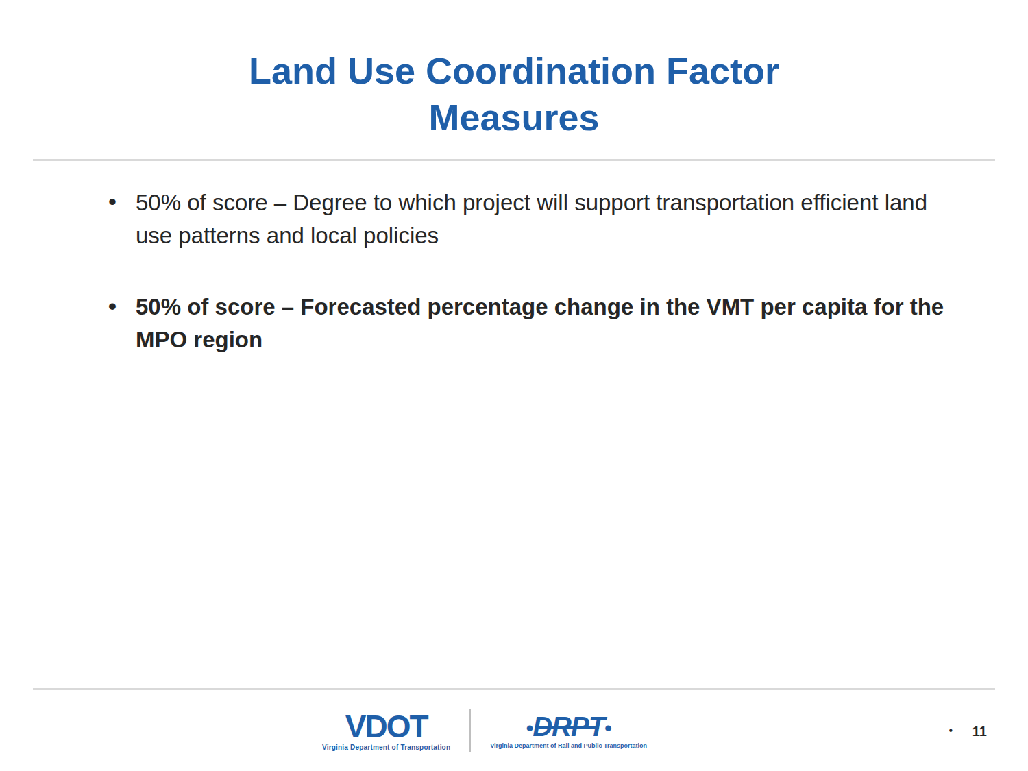Land Use Coordination Factor
Measures
50% of score – Degree to which project will support transportation efficient land use patterns and local policies
50% of score – Forecasted percentage change in the VMT per capita for the MPO region
VDOT
Virginia Department of Transportation
DRPT
Virginia Department of Rail and Public Transportation
•
11